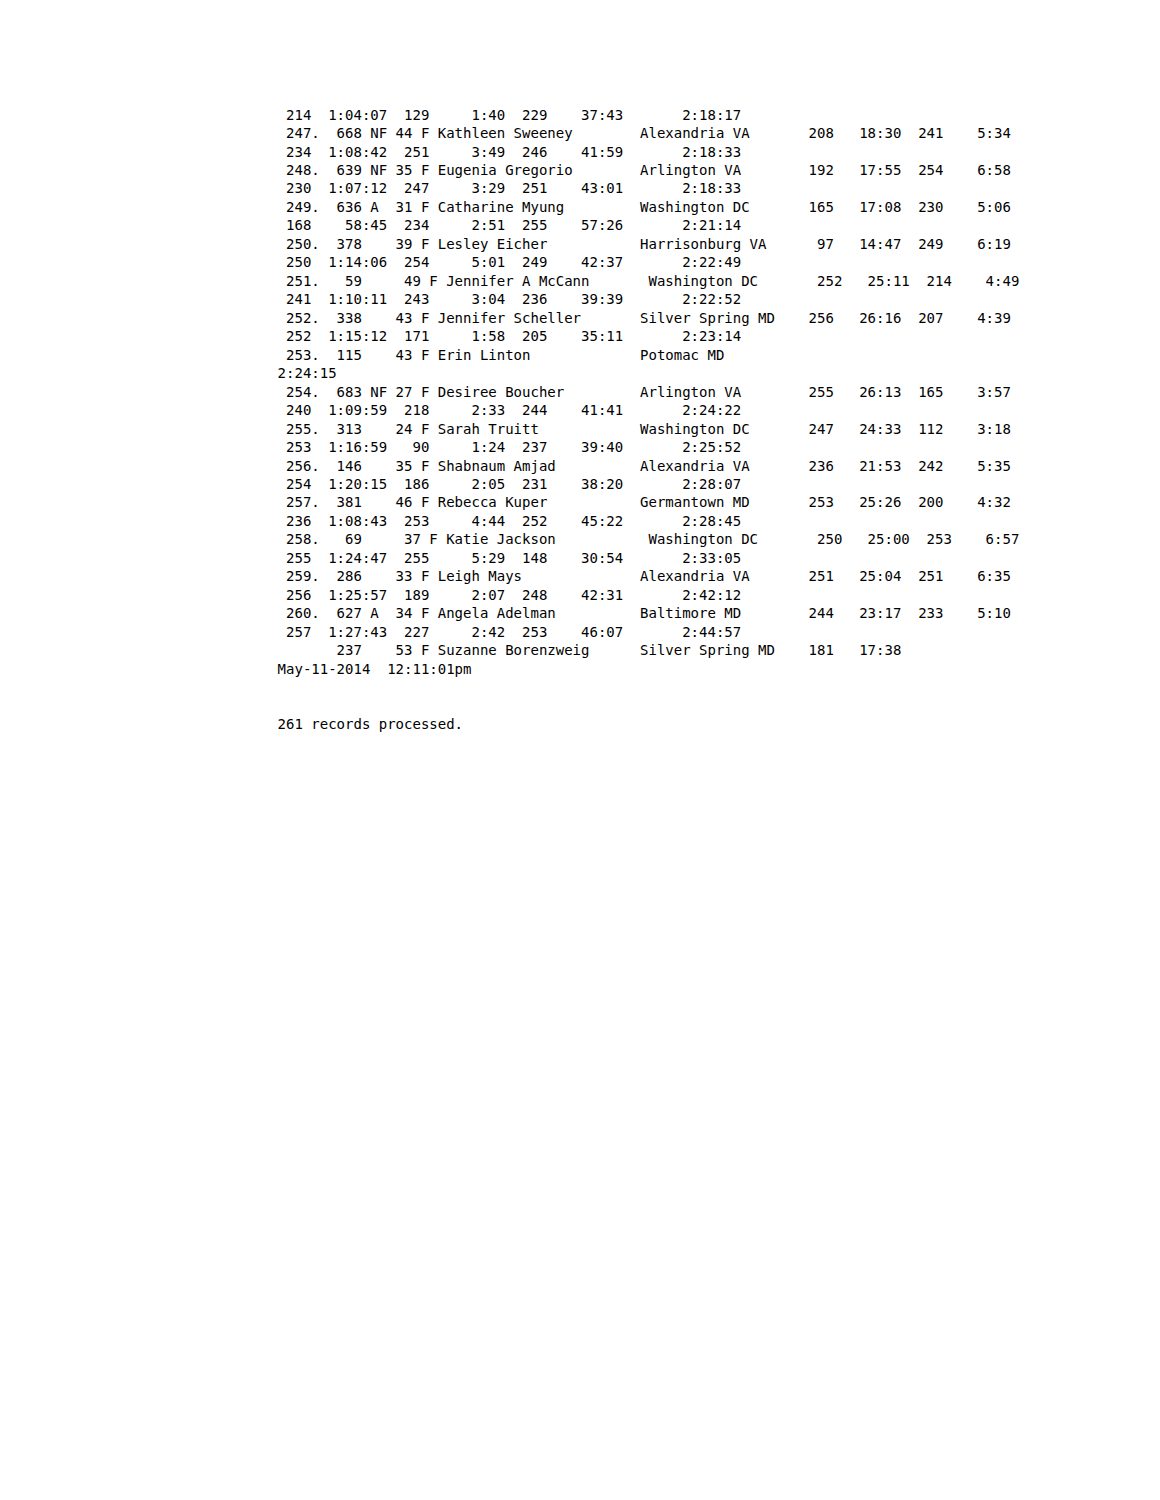214  1:04:07  129     1:40  229    37:43       2:18:17
 247.  668 NF 44 F Kathleen Sweeney        Alexandria VA       208   18:30  241    5:34
 234  1:08:42  251     3:49  246    41:59       2:18:33
 248.  639 NF 35 F Eugenia Gregorio        Arlington VA        192   17:55  254    6:58
 230  1:07:12  247     3:29  251    43:01       2:18:33
 249.  636 A  31 F Catharine Myung         Washington DC       165   17:08  230    5:06
 168    58:45  234     2:51  255    57:26       2:21:14
 250.  378    39 F Lesley Eicher           Harrisonburg VA      97   14:47  249    6:19
 250  1:14:06  254     5:01  249    42:37       2:22:49
 251.   59     49 F Jennifer A McCann       Washington DC       252   25:11  214    4:49
 241  1:10:11  243     3:04  236    39:39       2:22:52
 252.  338    43 F Jennifer Scheller       Silver Spring MD    256   26:16  207    4:39
 252  1:15:12  171     1:58  205    35:11       2:23:14
 253.  115    43 F Erin Linton             Potomac MD
2:24:15
 254.  683 NF 27 F Desiree Boucher         Arlington VA        255   26:13  165    3:57
 240  1:09:59  218     2:33  244    41:41       2:24:22
 255.  313    24 F Sarah Truitt            Washington DC       247   24:33  112    3:18
 253  1:16:59   90     1:24  237    39:40       2:25:52
 256.  146    35 F Shabnaum Amjad          Alexandria VA       236   21:53  242    5:35
 254  1:20:15  186     2:05  231    38:20       2:28:07
 257.  381    46 F Rebecca Kuper           Germantown MD       253   25:26  200    4:32
 236  1:08:43  253     4:44  252    45:22       2:28:45
 258.   69     37 F Katie Jackson           Washington DC       250   25:00  253    6:57
 255  1:24:47  255     5:29  148    30:54       2:33:05
 259.  286    33 F Leigh Mays              Alexandria VA       251   25:04  251    6:35
 256  1:25:57  189     2:07  248    42:31       2:42:12
 260.  627 A  34 F Angela Adelman          Baltimore MD        244   23:17  233    5:10
 257  1:27:43  227     2:42  253    46:07       2:44:57
       237    53 F Suzanne Borenzweig      Silver Spring MD    181   17:38
May-11-2014  12:11:01pm


261 records processed.